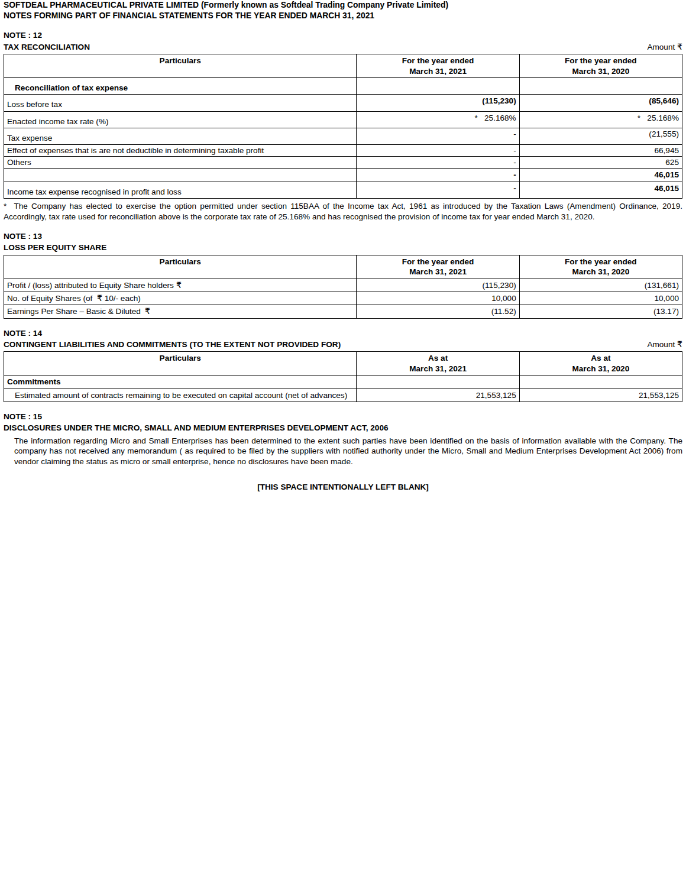SOFTDEAL PHARMACEUTICAL PRIVATE LIMITED (Formerly known as Softdeal Trading Company Private Limited) NOTES FORMING PART OF FINANCIAL STATEMENTS FOR THE YEAR ENDED MARCH 31, 2021
NOTE : 12
TAX RECONCILIATION Amount ₹
| Particulars | For the year ended March 31, 2021 | For the year ended March 31, 2020 |
| --- | --- | --- |
| Reconciliation of tax expense | | |
| Loss before tax | (115,230) | (85,646) |
| Enacted income tax rate (%) | * 25.168% | * 25.168% |
| Tax expense | - | (21,555) |
| Effect of expenses that is are not deductible in determining taxable profit | - | 66,945 |
| Others | - | 625 |
| | - | 46,015 |
| Income tax expense recognised in profit and loss | - | 46,015 |
* The Company has elected to exercise the option permitted under section 115BAA of the Income tax Act, 1961 as introduced by the Taxation Laws (Amendment) Ordinance, 2019. Accordingly, tax rate used for reconciliation above is the corporate tax rate of 25.168% and has recognised the provision of income tax for year ended March 31, 2020.
NOTE : 13
LOSS PER EQUITY SHARE
| Particulars | For the year ended March 31, 2021 | For the year ended March 31, 2020 |
| --- | --- | --- |
| Profit / (loss) attributed to Equity Share holders ₹ | (115,230) | (131,661) |
| No. of Equity Shares (of ₹ 10/- each) | 10,000 | 10,000 |
| Earnings Per Share – Basic & Diluted ₹ | (11.52) | (13.17) |
NOTE : 14
CONTINGENT LIABILITIES AND COMMITMENTS (TO THE EXTENT NOT PROVIDED FOR) Amount ₹
| Particulars | As at March 31, 2021 | As at March 31, 2020 |
| --- | --- | --- |
| Commitments | | |
| Estimated amount of contracts remaining to be executed on capital account (net of advances) | 21,553,125 | 21,553,125 |
NOTE : 15
DISCLOSURES UNDER THE MICRO, SMALL AND MEDIUM ENTERPRISES DEVELOPMENT ACT, 2006
The information regarding Micro and Small Enterprises has been determined to the extent such parties have been identified on the basis of information available with the Company. The company has not received any memorandum ( as required to be filed by the suppliers with notified authority under the Micro, Small and Medium Enterprises Development Act 2006) from vendor claiming the status as micro or small enterprise, hence no disclosures have been made.
[THIS SPACE INTENTIONALLY LEFT BLANK]